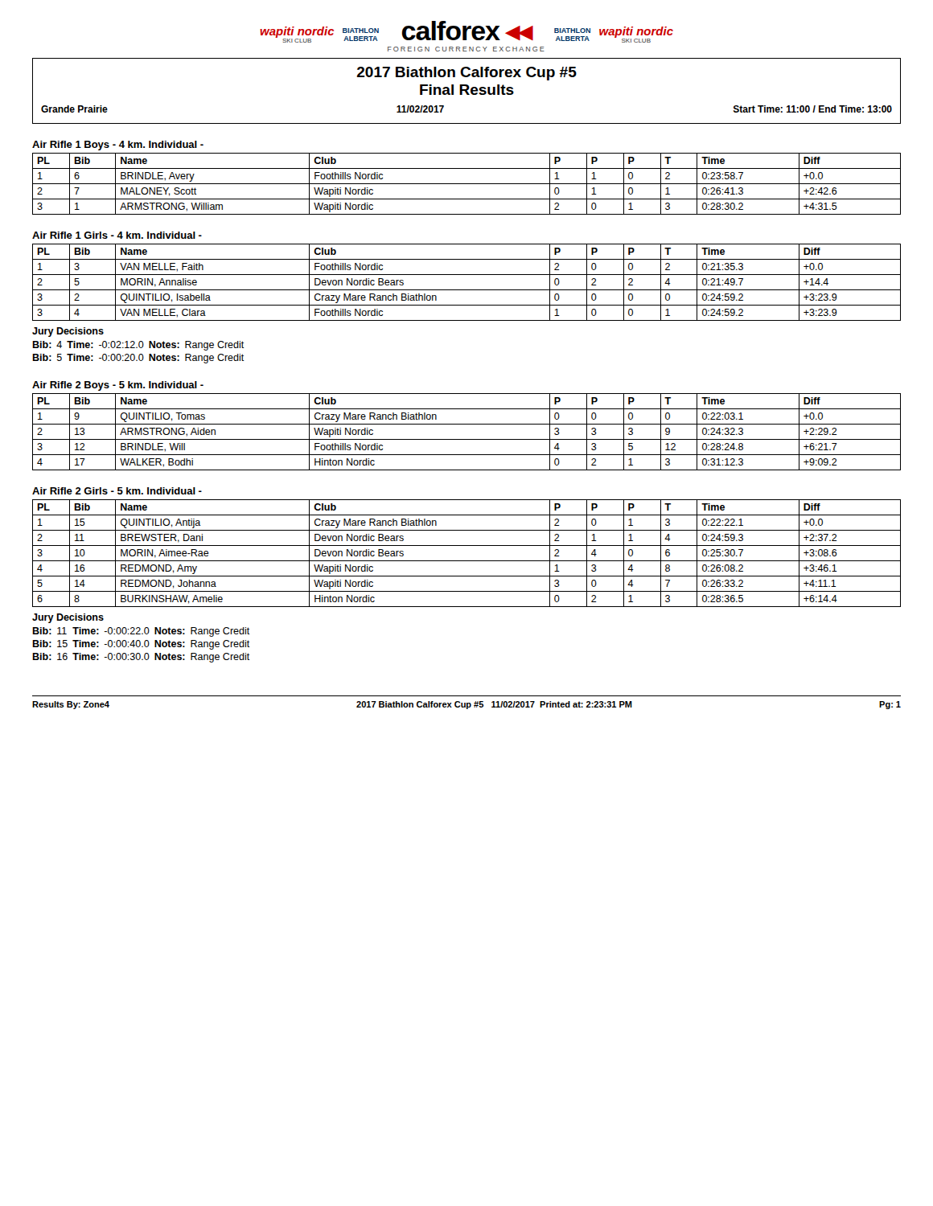wapiti nordicSKI CLUB
BIATHLON
ALBERTA
calforex ◂◂
FOREIGN CURRENCY EXCHANGE
BIATHLON
ALBERTA
wapiti nordicSKI CLUB
2017 Biathlon Calforex Cup #5
Final Results
Grande Prairie 11/02/2017 Start Time: 11:00 / End Time: 13:00
Air Rifle 1 Boys - 4 km. Individual -
| PL | Bib | Name | Club | P | P | P | T | Time | Diff |
| --- | --- | --- | --- | --- | --- | --- | --- | --- | --- |
| 1 | 6 | BRINDLE, Avery | Foothills Nordic | 1 | 1 | 0 | 2 | 0:23:58.7 | +0.0 |
| 2 | 7 | MALONEY, Scott | Wapiti Nordic | 0 | 1 | 0 | 1 | 0:26:41.3 | +2:42.6 |
| 3 | 1 | ARMSTRONG, William | Wapiti Nordic | 2 | 0 | 1 | 3 | 0:28:30.2 | +4:31.5 |
Air Rifle 1 Girls - 4 km. Individual -
| PL | Bib | Name | Club | P | P | P | T | Time | Diff |
| --- | --- | --- | --- | --- | --- | --- | --- | --- | --- |
| 1 | 3 | VAN MELLE, Faith | Foothills Nordic | 2 | 0 | 0 | 2 | 0:21:35.3 | +0.0 |
| 2 | 5 | MORIN, Annalise | Devon Nordic Bears | 0 | 2 | 2 | 4 | 0:21:49.7 | +14.4 |
| 3 | 2 | QUINTILIO, Isabella | Crazy Mare Ranch Biathlon | 0 | 0 | 0 | 0 | 0:24:59.2 | +3:23.9 |
| 3 | 4 | VAN MELLE, Clara | Foothills Nordic | 1 | 0 | 0 | 1 | 0:24:59.2 | +3:23.9 |
Jury Decisions
| Bib: | 4 | Time: | -0:02:12.0 | Notes: | Range Credit |
| Bib: | 5 | Time: | -0:00:20.0 | Notes: | Range Credit |
Air Rifle 2 Boys - 5 km. Individual -
| PL | Bib | Name | Club | P | P | P | T | Time | Diff |
| --- | --- | --- | --- | --- | --- | --- | --- | --- | --- |
| 1 | 9 | QUINTILIO, Tomas | Crazy Mare Ranch Biathlon | 0 | 0 | 0 | 0 | 0:22:03.1 | +0.0 |
| 2 | 13 | ARMSTRONG, Aiden | Wapiti Nordic | 3 | 3 | 3 | 9 | 0:24:32.3 | +2:29.2 |
| 3 | 12 | BRINDLE, Will | Foothills Nordic | 4 | 3 | 5 | 12 | 0:28:24.8 | +6:21.7 |
| 4 | 17 | WALKER, Bodhi | Hinton Nordic | 0 | 2 | 1 | 3 | 0:31:12.3 | +9:09.2 |
Air Rifle 2 Girls - 5 km. Individual -
| PL | Bib | Name | Club | P | P | P | T | Time | Diff |
| --- | --- | --- | --- | --- | --- | --- | --- | --- | --- |
| 1 | 15 | QUINTILIO, Antija | Crazy Mare Ranch Biathlon | 2 | 0 | 1 | 3 | 0:22:22.1 | +0.0 |
| 2 | 11 | BREWSTER, Dani | Devon Nordic Bears | 2 | 1 | 1 | 4 | 0:24:59.3 | +2:37.2 |
| 3 | 10 | MORIN, Aimee-Rae | Devon Nordic Bears | 2 | 4 | 0 | 6 | 0:25:30.7 | +3:08.6 |
| 4 | 16 | REDMOND, Amy | Wapiti Nordic | 1 | 3 | 4 | 8 | 0:26:08.2 | +3:46.1 |
| 5 | 14 | REDMOND, Johanna | Wapiti Nordic | 3 | 0 | 4 | 7 | 0:26:33.2 | +4:11.1 |
| 6 | 8 | BURKINSHAW, Amelie | Hinton Nordic | 0 | 2 | 1 | 3 | 0:28:36.5 | +6:14.4 |
Jury Decisions
| Bib: | 11 | Time: | -0:00:22.0 | Notes: | Range Credit |
| Bib: | 15 | Time: | -0:00:40.0 | Notes: | Range Credit |
| Bib: | 16 | Time: | -0:00:30.0 | Notes: | Range Credit |
Results By: Zone4 2017 Biathlon Calforex Cup #5 11/02/2017 Printed at: 2:23:31 PM Pg: 1